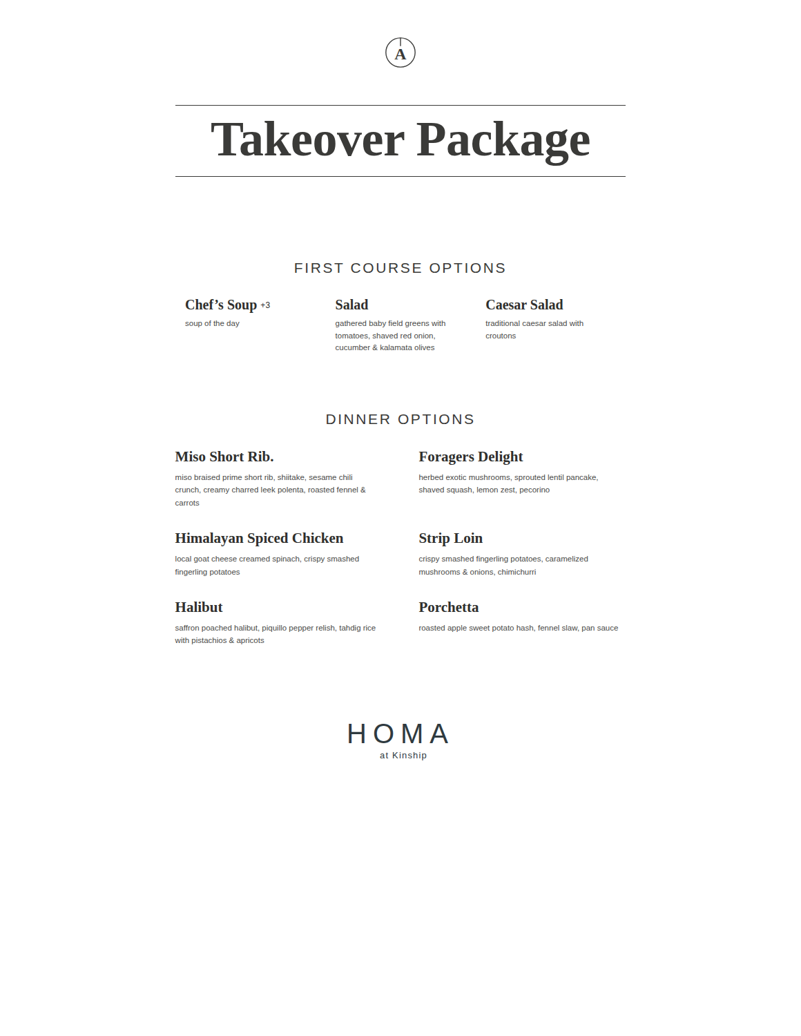A
Takeover Package
First Course Options
Chef’s Soup +3
soup of the day
Salad
gathered baby field greens with tomatoes, shaved red onion, cucumber & kalamata olives
Caesar Salad
traditional caesar salad with croutons
Dinner Options
Miso Short Rib.
miso braised prime short rib, shiitake, sesame chili crunch, creamy charred leek polenta, roasted fennel & carrots
Foragers Delight
herbed exotic mushrooms, sprouted lentil pancake, shaved squash, lemon zest, pecorino
Himalayan Spiced Chicken
local goat cheese creamed spinach, crispy smashed fingerling potatoes
Strip Loin
crispy smashed fingerling potatoes, caramelized mushrooms & onions, chimichurri
Halibut
saffron poached halibut, piquillo pepper relish, tahdig rice with pistachios & apricots
Porchetta
roasted apple sweet potato hash, fennel slaw, pan sauce
HOMA
at Kinship